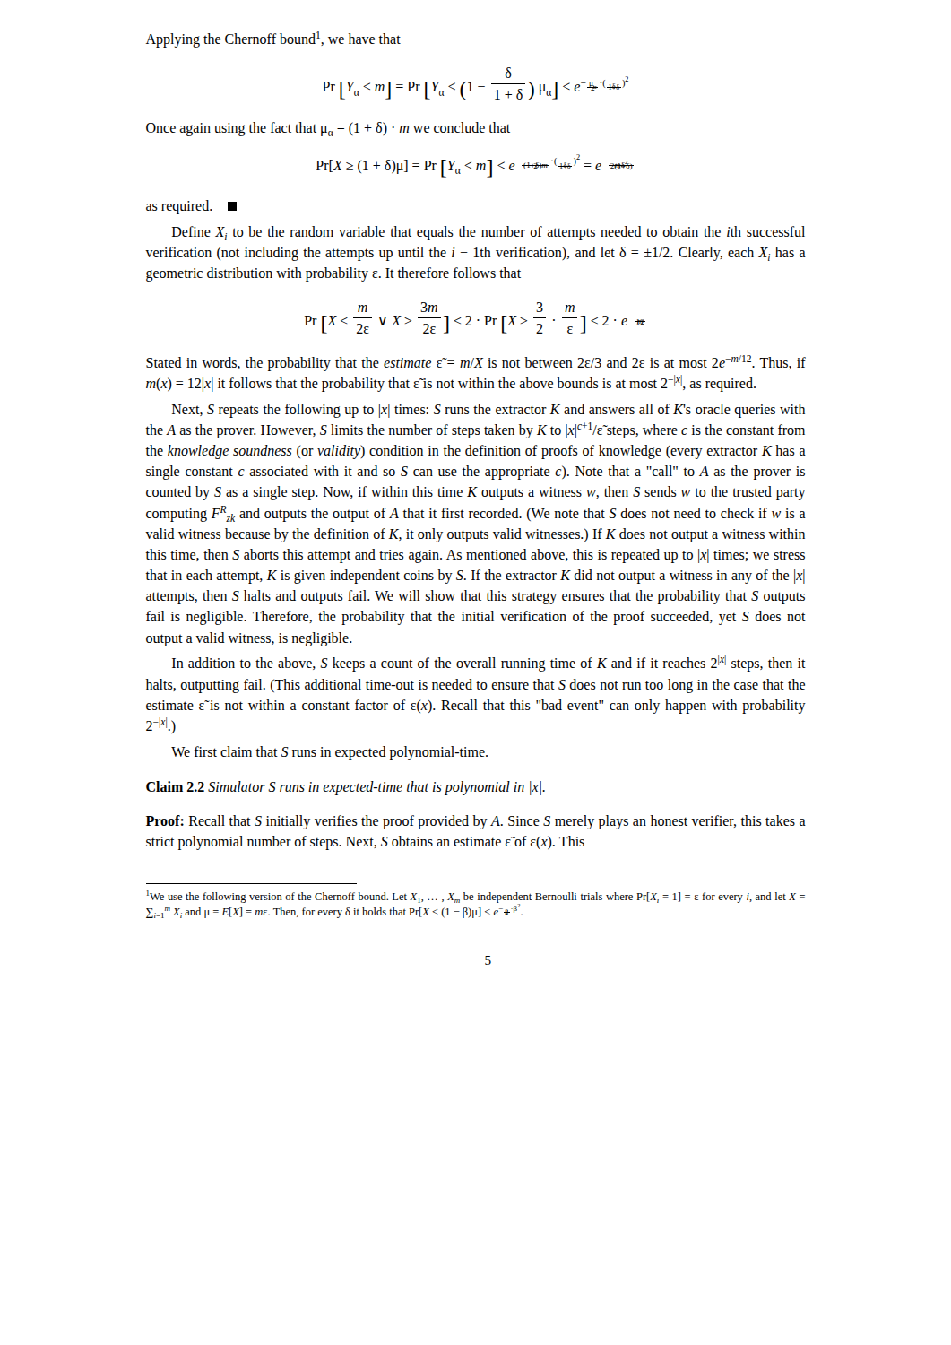Applying the Chernoff bound1, we have that
Pr [Yα < m] = Pr [Yα < (1 − δ 1 + δ) μα] < e−μα 2·(δ 1+δ)2
Once again using the fact that μα = (1 + δ) · m we conclude that
Pr[X ≥ (1 + δ)μ] = Pr [Yα < m] < e−(1+δ)m 2·(δ 1+δ)2 = e−mδ22(1+δ)
as required.
Define Xi to be the random variable that equals the number of attempts needed to obtain the ith successful verification (not including the attempts up until the i − 1th verification), and let δ = ±1/2. Clearly, each Xi has a geometric distribution with probability ε. It therefore follows that
Pr [X ≤ m 2ε ∨ X ≥ 3m 2ε] ≤ 2 · Pr [X ≥ 32 · mε] ≤ 2 · e−m 12
Stated in words, the probability that the estimate ε̃ = m/X is not between 2ε/3 and 2ε is at most 2e−m/12. Thus, if m(x) = 12|x| it follows that the probability that ε̃ is not within the above bounds is at most 2−|x|, as required.
Next, S repeats the following up to |x| times: S runs the extractor K and answers all of K's oracle queries with the A as the prover. However, S limits the number of steps taken by K to |x|c+1/ε̃ steps, where c is the constant from the knowledge soundness (or validity) condition in the definition of proofs of knowledge (every extractor K has a single constant c associated with it and so S can use the appropriate c). Note that a "call" to A as the prover is counted by S as a single step. Now, if within this time K outputs a witness w, then S sends w to the trusted party computing FRzk and outputs the output of A that it first recorded. (We note that S does not need to check if w is a valid witness because by the definition of K, it only outputs valid witnesses.) If K does not output a witness within this time, then S aborts this attempt and tries again. As mentioned above, this is repeated up to |x| times; we stress that in each attempt, K is given independent coins by S. If the extractor K did not output a witness in any of the |x| attempts, then S halts and outputs fail. We will show that this strategy ensures that the probability that S outputs fail is negligible. Therefore, the probability that the initial verification of the proof succeeded, yet S does not output a valid witness, is negligible.
In addition to the above, S keeps a count of the overall running time of K and if it reaches 2|x| steps, then it halts, outputting fail. (This additional time-out is needed to ensure that S does not run too long in the case that the estimate ε̃ is not within a constant factor of ε(x). Recall that this "bad event" can only happen with probability 2−|x|.)
We first claim that S runs in expected polynomial-time.
Claim 2.2 Simulator S runs in expected-time that is polynomial in |x|.
Proof: Recall that S initially verifies the proof provided by A. Since S merely plays an honest verifier, this takes a strict polynomial number of steps. Next, S obtains an estimate ε̃ of ε(x). This
1We use the following version of the Chernoff bound. Let X1, … , Xm be independent Bernoulli trials where Pr[Xi = 1] = ε for every i, and let X = ∑i=1m Xi and μ = E[X] = mε. Then, for every δ it holds that Pr[X < (1 − β)μ] < e−μ 2·β2.
5